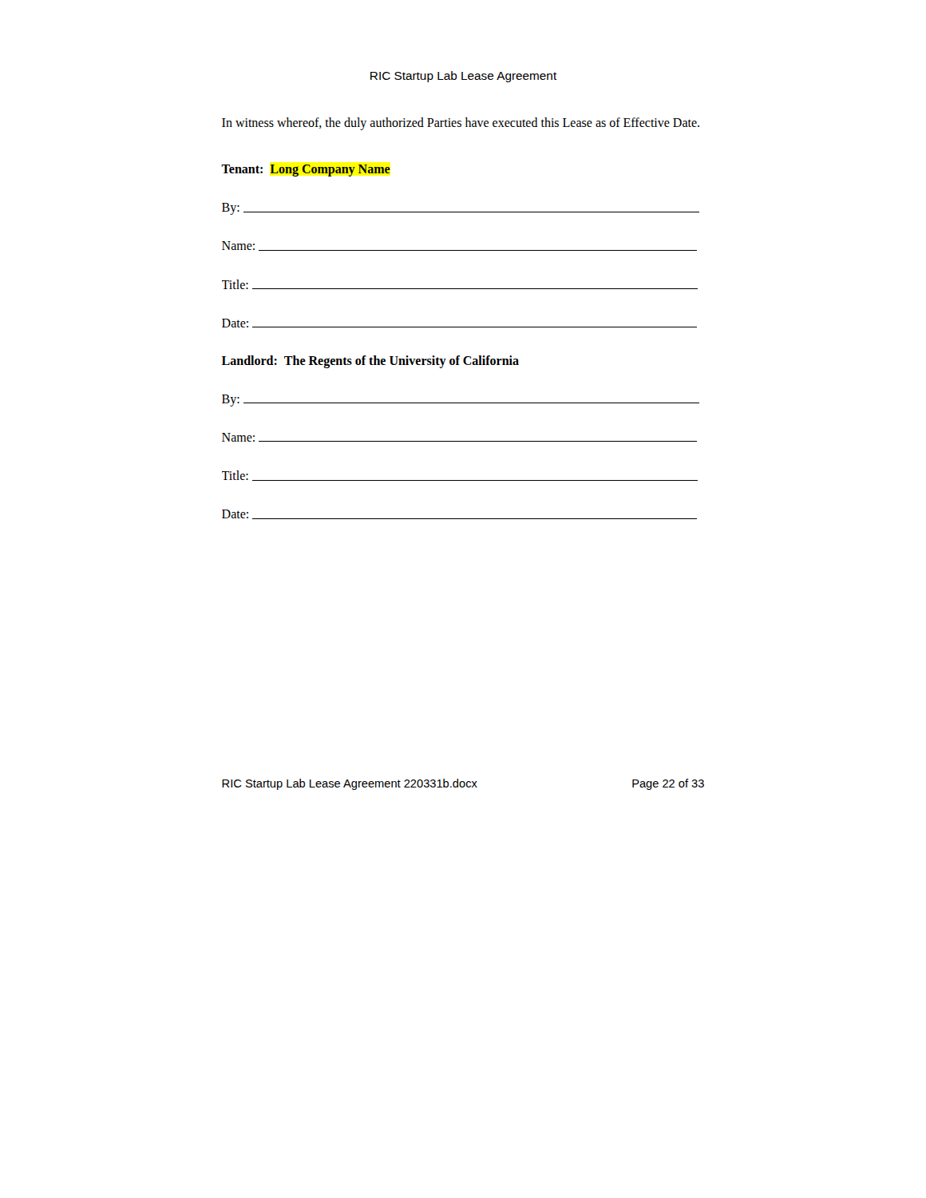RIC Startup Lab Lease Agreement
In witness whereof, the duly authorized Parties have executed this Lease as of Effective Date.
Tenant: Long Company Name
By:
Name:
Title:
Date:
Landlord: The Regents of the University of California
By:
Name:
Title:
Date:
RIC Startup Lab Lease Agreement 220331b.docx
Page 22 of 33